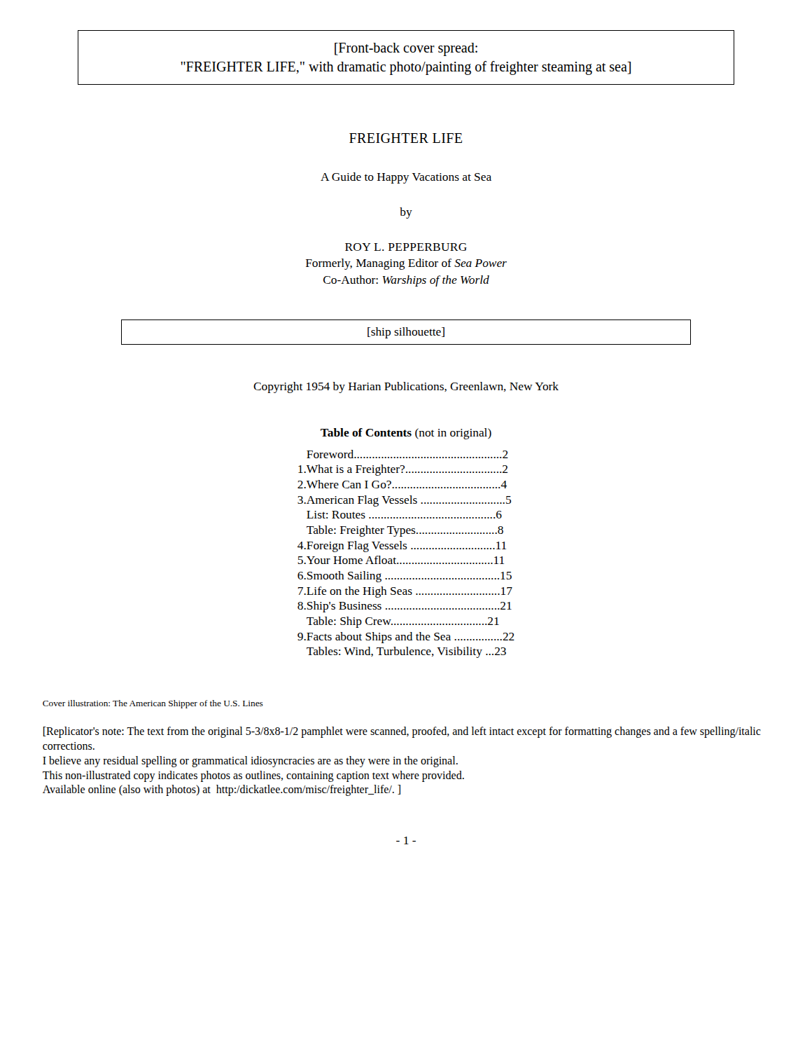[Front-back cover spread:
"FREIGHTER LIFE," with dramatic photo/painting of freighter steaming at sea]
FREIGHTER LIFE
A Guide to Happy Vacations at Sea
by
ROY L. PEPPERBURG
Formerly, Managing Editor of Sea Power
Co-Author: Warships of the World
[ship silhouette]
Copyright 1954 by Harian Publications, Greenlawn, New York
Table of Contents (not in original)
| | Foreword.................................................2 |
| 1. | What is a Freighter?................................2 |
| 2. | Where Can I Go?....................................4 |
| 3. | American Flag Vessels ............................5 |
| | List: Routes ..........................................6 |
| | Table: Freighter Types...........................8 |
| 4. | Foreign Flag Vessels ............................11 |
| 5. | Your Home Afloat................................11 |
| 6. | Smooth Sailing ......................................15 |
| 7. | Life on the High Seas ............................17 |
| 8. | Ship's Business ......................................21 |
| | Table: Ship Crew................................21 |
| 9. | Facts about Ships and the Sea ................22 |
| | Tables: Wind, Turbulence, Visibility ...23 |
Cover illustration: The American Shipper of the U.S. Lines
[Replicator's note: The text from the original 5-3/8x8-1/2 pamphlet were scanned, proofed, and left intact except for formatting changes and a few spelling/italic corrections.
I believe any residual spelling or grammatical idiosyncracies are as they were in the original.
This non-illustrated copy indicates photos as outlines, containing caption text where provided.
Available online (also with photos) at http:/dickatlee.com/misc/freighter_life/. ]
- 1 -